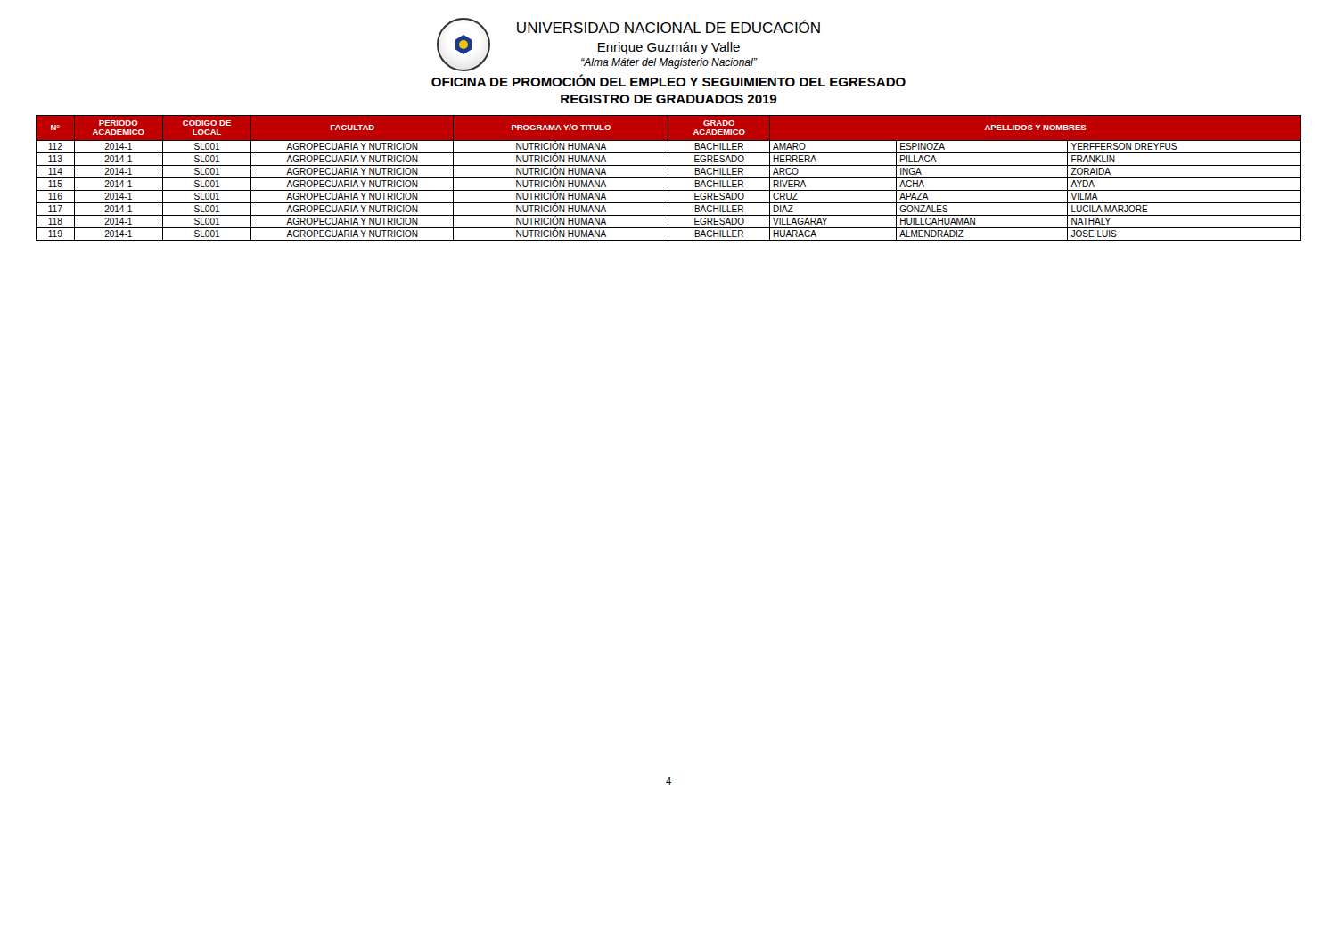UNIVERSIDAD NACIONAL DE EDUCACIÓN
Enrique Guzmán y Valle
“Alma Máter del Magisterio Nacional”
OFICINA DE PROMOCIÓN DEL EMPLEO Y SEGUIMIENTO DEL EGRESADO
REGISTRO DE GRADUADOS 2019
| N° | PERIODO ACADEMICO | CODIGO DE LOCAL | FACULTAD | PROGRAMA Y/O TITULO | GRADO ACADEMICO | APELLIDOS Y NOMBRES |
| --- | --- | --- | --- | --- | --- | --- |
| 112 | 2014-1 | SL001 | AGROPECUARIA Y NUTRICION | NUTRICIÓN HUMANA | BACHILLER | AMARO | ESPINOZA | YERFFERSON DREYFUS |
| 113 | 2014-1 | SL001 | AGROPECUARIA Y NUTRICION | NUTRICIÓN HUMANA | EGRESADO | HERRERA | PILLACA | FRANKLIN |
| 114 | 2014-1 | SL001 | AGROPECUARIA Y NUTRICION | NUTRICIÓN HUMANA | BACHILLER | ARCO | INGA | ZORAIDA |
| 115 | 2014-1 | SL001 | AGROPECUARIA Y NUTRICION | NUTRICIÓN HUMANA | BACHILLER | RIVERA | ACHA | AYDA |
| 116 | 2014-1 | SL001 | AGROPECUARIA Y NUTRICION | NUTRICIÓN HUMANA | EGRESADO | CRUZ | APAZA | VILMA |
| 117 | 2014-1 | SL001 | AGROPECUARIA Y NUTRICION | NUTRICIÓN HUMANA | BACHILLER | DIAZ | GONZALES | LUCILA MARJORE |
| 118 | 2014-1 | SL001 | AGROPECUARIA Y NUTRICION | NUTRICIÓN HUMANA | EGRESADO | VILLAGARAY | HUILLCAHUAMAN | NATHALY |
| 119 | 2014-1 | SL001 | AGROPECUARIA Y NUTRICION | NUTRICIÓN HUMANA | BACHILLER | HUARACA | ALMENDRADIZ | JOSE LUIS |
4